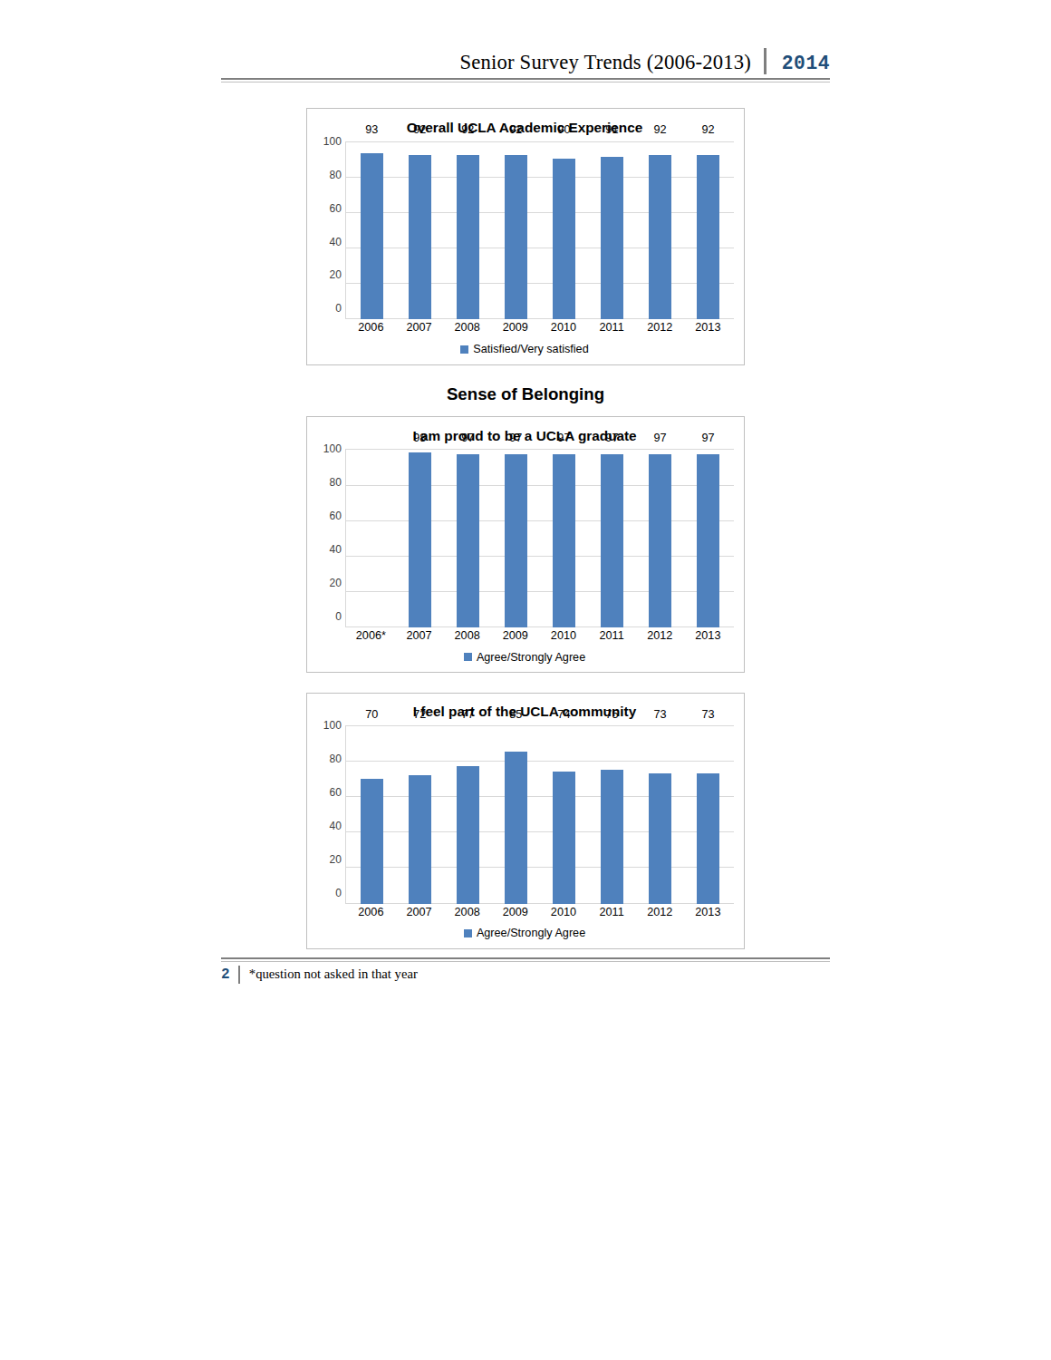Senior Survey Trends (2006-2013)
2014
Overall UCLA Academic Experience
100806040200
93
92
92
92
90
91
92
92
2006200720082009 2010201120122013
Satisfied/Very satisfied
Sense of Belonging
I am proud to be a UCLA graduate
100806040200
98
97
97
97
97
97
97
2006*200720082009 2010201120122013
Agree/Strongly Agree
I feel part of the UCLA community
100806040200
70
72
77
85
74
75
73
73
2006200720082009 2010201120122013
Agree/Strongly Agree
2 *question not asked in that year